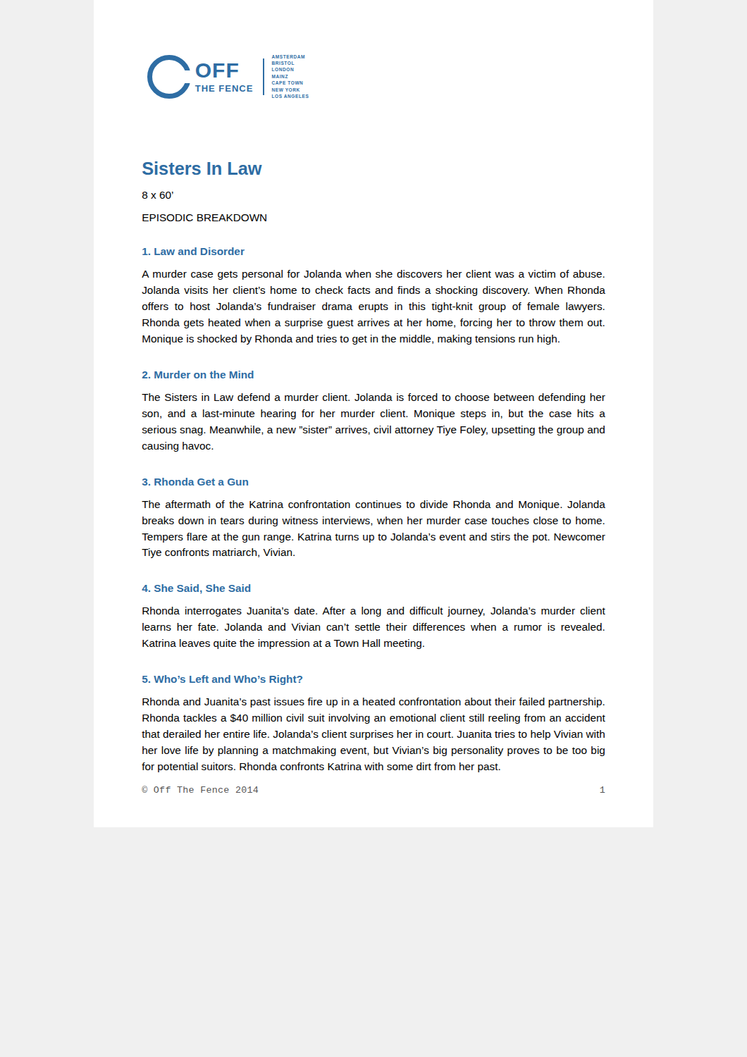OFF
THE FENCE
Amsterdam
Bristol
London
Mainz
Cape Town
New York
Los Angeles
Sisters In Law
8 x 60’
EPISODIC BREAKDOWN
1. Law and Disorder
A murder case gets personal for Jolanda when she discovers her client was a victim of abuse. Jolanda visits her client’s home to check facts and finds a shocking discovery. When Rhonda offers to host Jolanda’s fundraiser drama erupts in this tight-knit group of female lawyers. Rhonda gets heated when a surprise guest arrives at her home, forcing her to throw them out. Monique is shocked by Rhonda and tries to get in the middle, making tensions run high.
2. Murder on the Mind
The Sisters in Law defend a murder client. Jolanda is forced to choose between defending her son, and a last-minute hearing for her murder client. Monique steps in, but the case hits a serious snag. Meanwhile, a new ”sister” arrives, civil attorney Tiye Foley, upsetting the group and causing havoc.
3. Rhonda Get a Gun
The aftermath of the Katrina confrontation continues to divide Rhonda and Monique. Jolanda breaks down in tears during witness interviews, when her murder case touches close to home. Tempers flare at the gun range. Katrina turns up to Jolanda’s event and stirs the pot. Newcomer Tiye confronts matriarch, Vivian.
4. She Said, She Said
Rhonda interrogates Juanita’s date. After a long and difficult journey, Jolanda’s murder client learns her fate. Jolanda and Vivian can’t settle their differences when a rumor is revealed. Katrina leaves quite the impression at a Town Hall meeting.
5. Who’s Left and Who’s Right?
Rhonda and Juanita’s past issues fire up in a heated confrontation about their failed partnership. Rhonda tackles a $40 million civil suit involving an emotional client still reeling from an accident that derailed her entire life. Jolanda’s client surprises her in court. Juanita tries to help Vivian with her love life by planning a matchmaking event, but Vivian’s big personality proves to be too big for potential suitors. Rhonda confronts Katrina with some dirt from her past.
© Off The Fence 2014
1